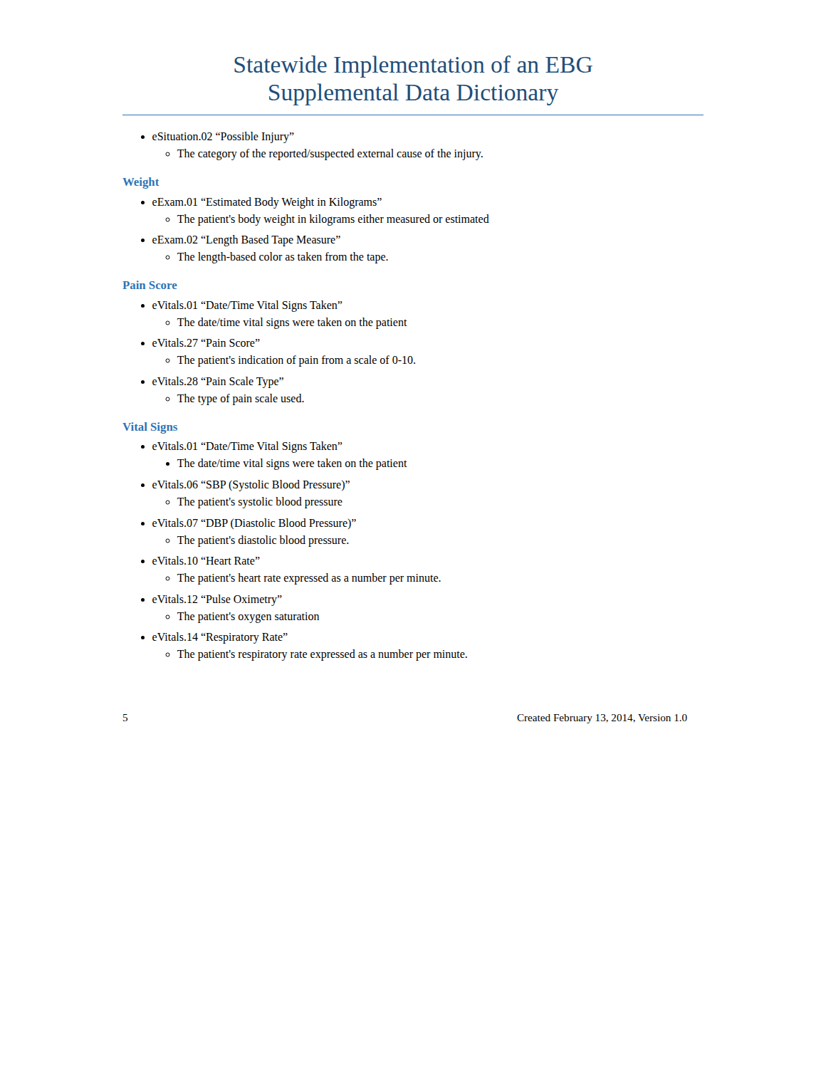Statewide Implementation of an EBG
Supplemental Data Dictionary
eSituation.02 “Possible Injury”
The category of the reported/suspected external cause of the injury.
Weight
eExam.01 “Estimated Body Weight in Kilograms”
The patient's body weight in kilograms either measured or estimated
eExam.02 “Length Based Tape Measure”
The length-based color as taken from the tape.
Pain Score
eVitals.01 “Date/Time Vital Signs Taken”
The date/time vital signs were taken on the patient
eVitals.27 “Pain Score”
The patient's indication of pain from a scale of 0-10.
eVitals.28 “Pain Scale Type”
The type of pain scale used.
Vital Signs
eVitals.01 “Date/Time Vital Signs Taken”
The date/time vital signs were taken on the patient
eVitals.06 “SBP (Systolic Blood Pressure)”
The patient's systolic blood pressure
eVitals.07 “DBP (Diastolic Blood Pressure)”
The patient's diastolic blood pressure.
eVitals.10 “Heart Rate”
The patient's heart rate expressed as a number per minute.
eVitals.12 “Pulse Oximetry”
The patient's oxygen saturation
eVitals.14 “Respiratory Rate”
The patient's respiratory rate expressed as a number per minute.
5
Created February 13, 2014, Version 1.0